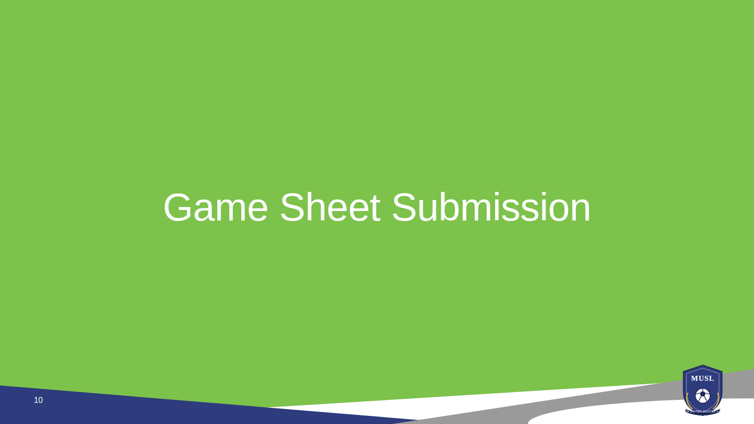Game Sheet Submission
10
MUSL crest MUSL MISSION UNITED SOCCER LEAGUE